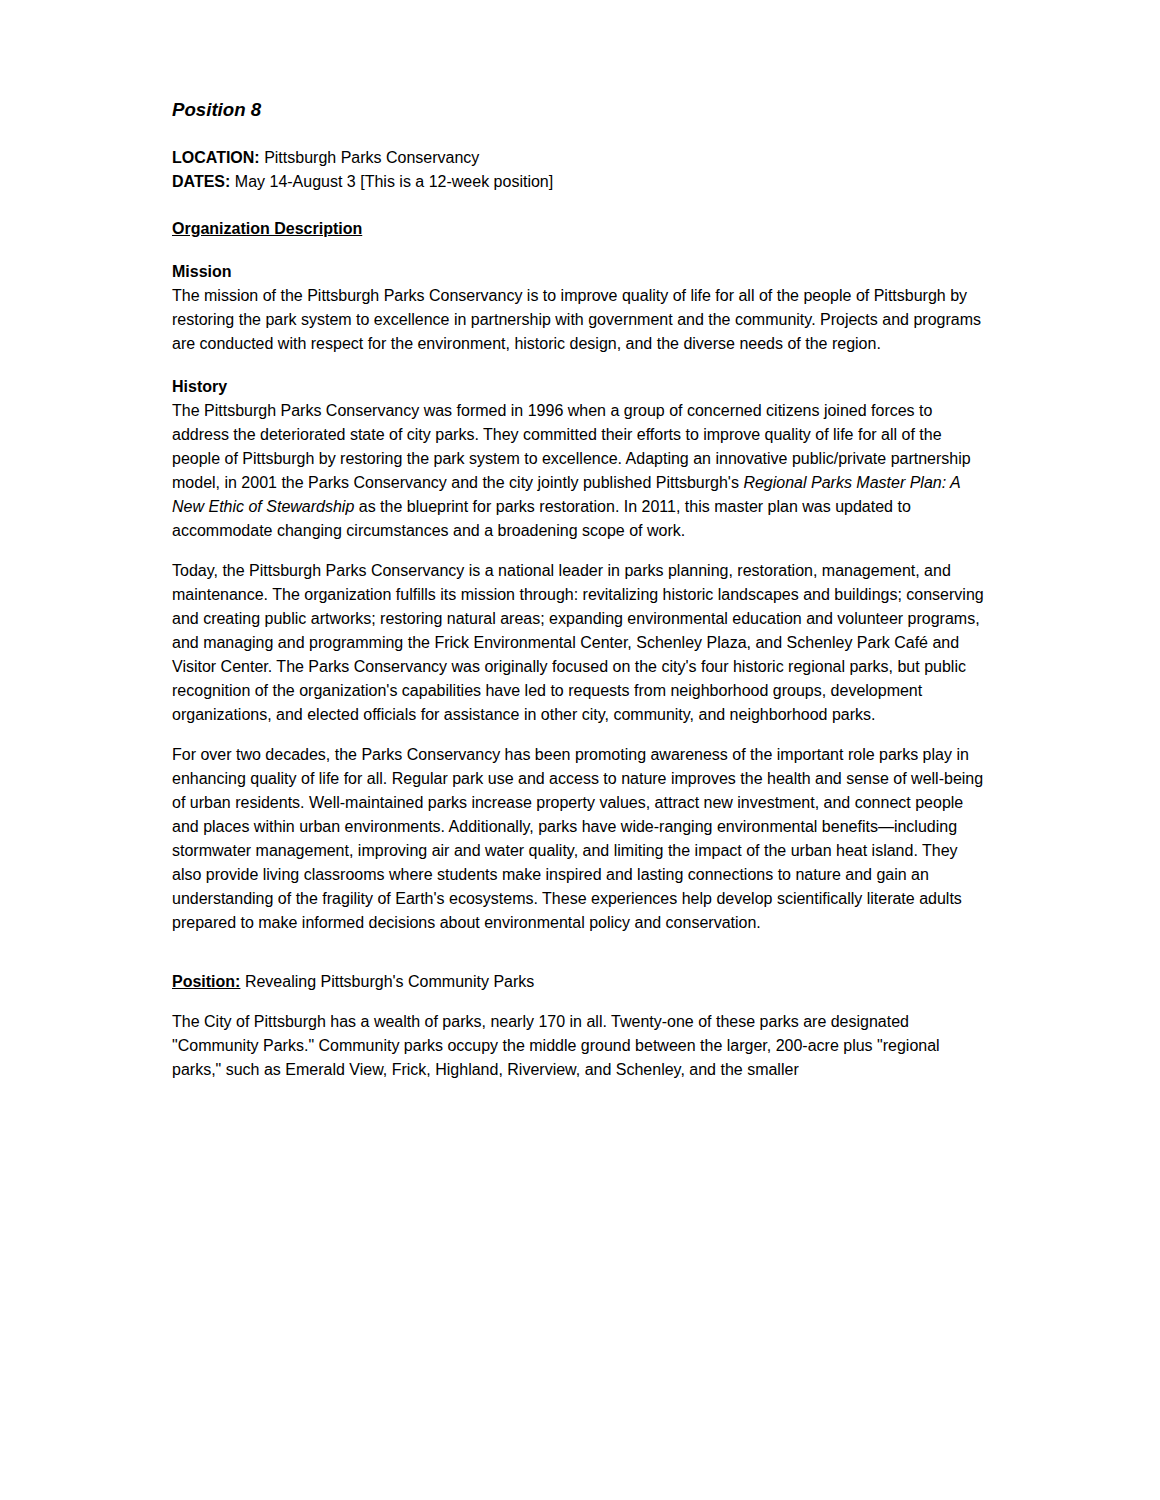Position 8
LOCATION: Pittsburgh Parks Conservancy
DATES: May 14-August 3 [This is a 12-week position]
Organization Description
Mission
The mission of the Pittsburgh Parks Conservancy is to improve quality of life for all of the people of Pittsburgh by restoring the park system to excellence in partnership with government and the community. Projects and programs are conducted with respect for the environment, historic design, and the diverse needs of the region.
History
The Pittsburgh Parks Conservancy was formed in 1996 when a group of concerned citizens joined forces to address the deteriorated state of city parks. They committed their efforts to improve quality of life for all of the people of Pittsburgh by restoring the park system to excellence. Adapting an innovative public/private partnership model, in 2001 the Parks Conservancy and the city jointly published Pittsburgh's Regional Parks Master Plan: A New Ethic of Stewardship as the blueprint for parks restoration. In 2011, this master plan was updated to accommodate changing circumstances and a broadening scope of work.
Today, the Pittsburgh Parks Conservancy is a national leader in parks planning, restoration, management, and maintenance. The organization fulfills its mission through: revitalizing historic landscapes and buildings; conserving and creating public artworks; restoring natural areas; expanding environmental education and volunteer programs, and managing and programming the Frick Environmental Center, Schenley Plaza, and Schenley Park Café and Visitor Center. The Parks Conservancy was originally focused on the city's four historic regional parks, but public recognition of the organization's capabilities have led to requests from neighborhood groups, development organizations, and elected officials for assistance in other city, community, and neighborhood parks.
For over two decades, the Parks Conservancy has been promoting awareness of the important role parks play in enhancing quality of life for all. Regular park use and access to nature improves the health and sense of well-being of urban residents. Well-maintained parks increase property values, attract new investment, and connect people and places within urban environments. Additionally, parks have wide-ranging environmental benefits—including stormwater management, improving air and water quality, and limiting the impact of the urban heat island. They also provide living classrooms where students make inspired and lasting connections to nature and gain an understanding of the fragility of Earth's ecosystems. These experiences help develop scientifically literate adults prepared to make informed decisions about environmental policy and conservation.
Position: Revealing Pittsburgh's Community Parks
The City of Pittsburgh has a wealth of parks, nearly 170 in all. Twenty-one of these parks are designated "Community Parks." Community parks occupy the middle ground between the larger, 200-acre plus "regional parks," such as Emerald View, Frick, Highland, Riverview, and Schenley, and the smaller